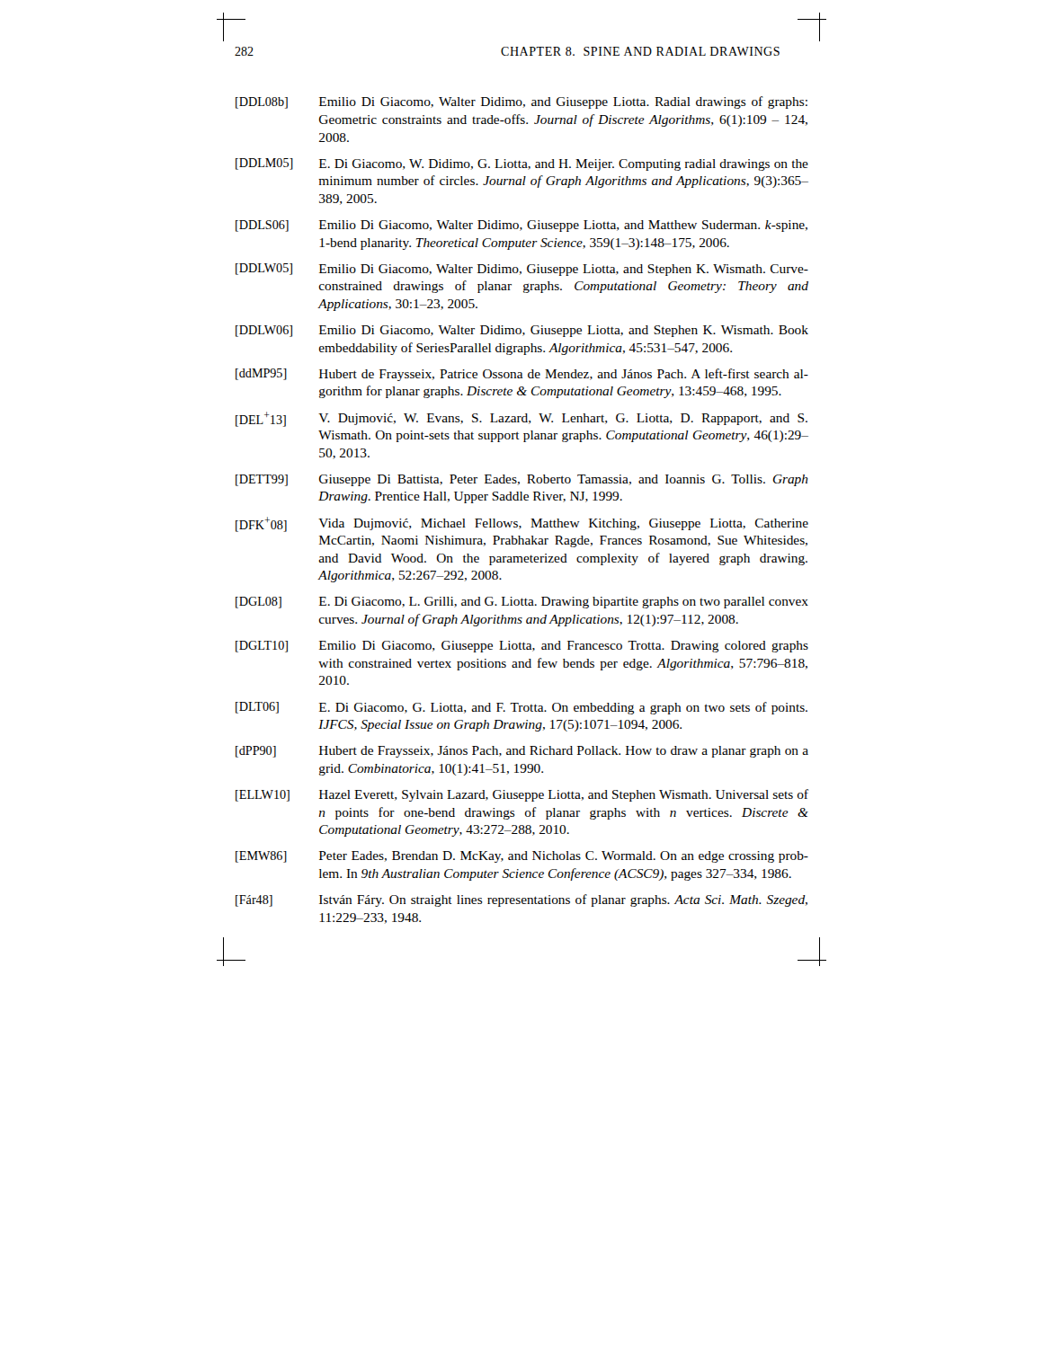282 CHAPTER 8. SPINE AND RADIAL DRAWINGS
[DDL08b]
Emilio Di Giacomo, Walter Didimo, and Giuseppe Liotta. Radial drawings of graphs: Geometric constraints and trade-offs. Journal of Discrete Algorithms, 6(1):109 – 124, 2008.
[DDLM05]
E. Di Giacomo, W. Didimo, G. Liotta, and H. Meijer. Computing radial drawings on the minimum number of circles. Journal of Graph Algorithms and Applications, 9(3):365–389, 2005.
[DDLS06]
Emilio Di Giacomo, Walter Didimo, Giuseppe Liotta, and Matthew Suderman. k-spine, 1-bend planarity. Theoretical Computer Science, 359(1–3):148–175, 2006.
[DDLW05]
Emilio Di Giacomo, Walter Didimo, Giuseppe Liotta, and Stephen K. Wismath. Curve-constrained drawings of planar graphs. Computational Geometry: Theory and Applications, 30:1–23, 2005.
[DDLW06]
Emilio Di Giacomo, Walter Didimo, Giuseppe Liotta, and Stephen K. Wismath. Book embeddability of SeriesParallel digraphs. Algorithmica, 45:531–547, 2006.
[ddMP95]
Hubert de Fraysseix, Patrice Ossona de Mendez, and János Pach. A left-first search algorithm for planar graphs. Discrete & Computational Geometry, 13:459–468, 1995.
[DEL+13]
V. Dujmović, W. Evans, S. Lazard, W. Lenhart, G. Liotta, D. Rappaport, and S. Wismath. On point-sets that support planar graphs. Computational Geometry, 46(1):29–50, 2013.
[DETT99]
Giuseppe Di Battista, Peter Eades, Roberto Tamassia, and Ioannis G. Tollis. Graph Drawing. Prentice Hall, Upper Saddle River, NJ, 1999.
[DFK+08]
Vida Dujmović, Michael Fellows, Matthew Kitching, Giuseppe Liotta, Catherine McCartin, Naomi Nishimura, Prabhakar Ragde, Frances Rosamond, Sue Whitesides, and David Wood. On the parameterized complexity of layered graph drawing. Algorithmica, 52:267–292, 2008.
[DGL08]
E. Di Giacomo, L. Grilli, and G. Liotta. Drawing bipartite graphs on two parallel convex curves. Journal of Graph Algorithms and Applications, 12(1):97–112, 2008.
[DGLT10]
Emilio Di Giacomo, Giuseppe Liotta, and Francesco Trotta. Drawing colored graphs with constrained vertex positions and few bends per edge. Algorithmica, 57:796–818, 2010.
[DLT06]
E. Di Giacomo, G. Liotta, and F. Trotta. On embedding a graph on two sets of points. IJFCS, Special Issue on Graph Drawing, 17(5):1071–1094, 2006.
[dPP90]
Hubert de Fraysseix, János Pach, and Richard Pollack. How to draw a planar graph on a grid. Combinatorica, 10(1):41–51, 1990.
[ELLW10]
Hazel Everett, Sylvain Lazard, Giuseppe Liotta, and Stephen Wismath. Universal sets of n points for one-bend drawings of planar graphs with n vertices. Discrete & Computational Geometry, 43:272–288, 2010.
[EMW86]
Peter Eades, Brendan D. McKay, and Nicholas C. Wormald. On an edge crossing problem. In 9th Australian Computer Science Conference (ACSC9), pages 327–334, 1986.
[Fár48]
István Fáry. On straight lines representations of planar graphs. Acta Sci. Math. Szeged, 11:229–233, 1948.